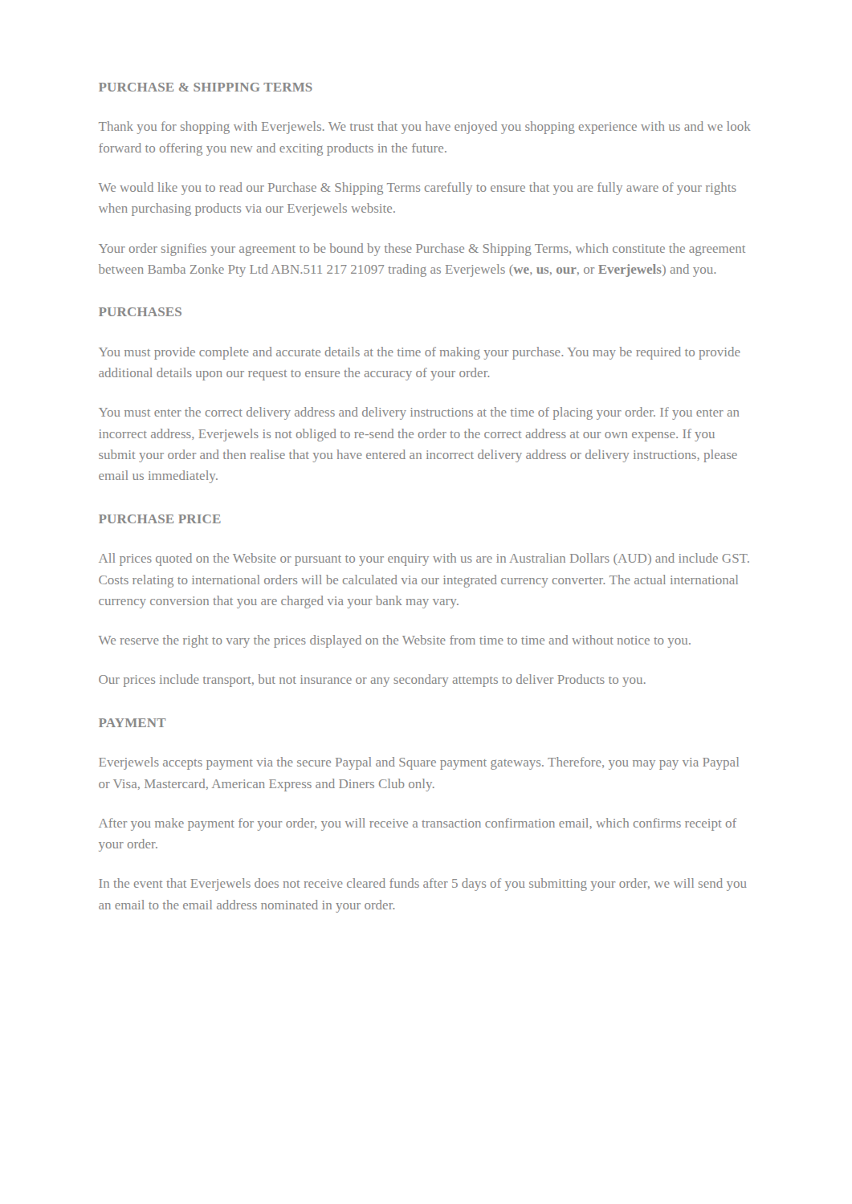PURCHASE & SHIPPING TERMS
Thank you for shopping with Everjewels. We trust that you have enjoyed you shopping experience with us and we look forward to offering you new and exciting products in the future.
We would like you to read our Purchase & Shipping Terms carefully to ensure that you are fully aware of your rights when purchasing products via our Everjewels website.
Your order signifies your agreement to be bound by these Purchase & Shipping Terms, which constitute the agreement between Bamba Zonke Pty Ltd ABN.511 217 21097 trading as Everjewels (we, us, our, or Everjewels) and you.
PURCHASES
You must provide complete and accurate details at the time of making your purchase. You may be required to provide additional details upon our request to ensure the accuracy of your order.
You must enter the correct delivery address and delivery instructions at the time of placing your order. If you enter an incorrect address, Everjewels is not obliged to re-send the order to the correct address at our own expense. If you submit your order and then realise that you have entered an incorrect delivery address or delivery instructions, please email us immediately.
PURCHASE PRICE
All prices quoted on the Website or pursuant to your enquiry with us are in Australian Dollars (AUD) and include GST. Costs relating to international orders will be calculated via our integrated currency converter. The actual international currency conversion that you are charged via your bank may vary.
We reserve the right to vary the prices displayed on the Website from time to time and without notice to you.
Our prices include transport, but not insurance or any secondary attempts to deliver Products to you.
PAYMENT
Everjewels accepts payment via the secure Paypal and Square payment gateways. Therefore, you may pay via Paypal or Visa, Mastercard, American Express and Diners Club only.
After you make payment for your order, you will receive a transaction confirmation email, which confirms receipt of your order.
In the event that Everjewels does not receive cleared funds after 5 days of you submitting your order, we will send you an email to the email address nominated in your order.